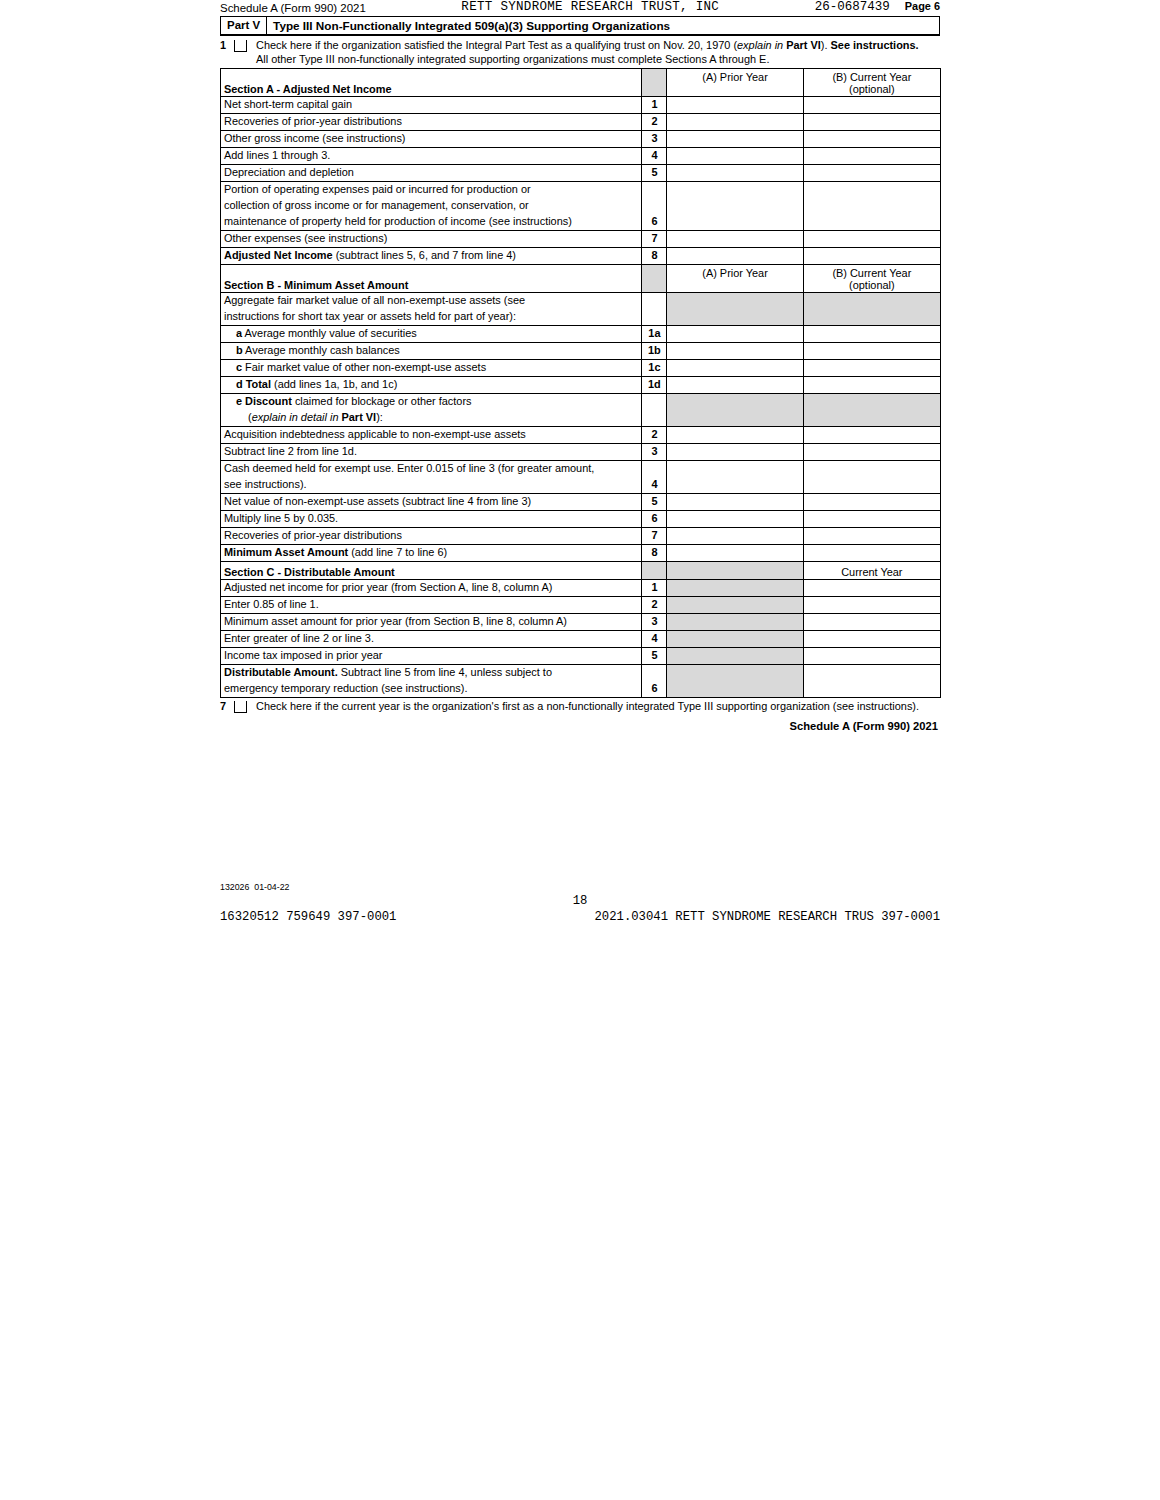Schedule A (Form 990) 2021
RETT SYNDROME RESEARCH TRUST, INC
26-0687439 Page 6
Part V
Type III Non-Functionally Integrated 509(a)(3) Supporting Organizations
1
Check here if the organization satisfied the Integral Part Test as a qualifying trust on Nov. 20, 1970 (explain in Part VI). See instructions. All other Type III non-functionally integrated supporting organizations must complete Sections A through E.
| Section A - Adjusted Net Income | | (A) Prior Year | (B) Current Year (optional) |
| Net short-term capital gain | 1 | | |
| Recoveries of prior-year distributions | 2 | | |
| Other gross income (see instructions) | 3 | | |
| Add lines 1 through 3. | 4 | | |
| Depreciation and depletion | 5 | | |
| Portion of operating expenses paid or incurred for production or | | | |
| collection of gross income or for management, conservation, or | | | |
| maintenance of property held for production of income (see instructions) | 6 | | |
| Other expenses (see instructions) | 7 | | |
| Adjusted Net Income (subtract lines 5, 6, and 7 from line 4) | 8 | | |
| Section B - Minimum Asset Amount | | (A) Prior Year | (B) Current Year (optional) |
| Aggregate fair market value of all non-exempt-use assets (see | | | |
| instructions for short tax year or assets held for part of year): | | | |
| a Average monthly value of securities | 1a | | |
| b Average monthly cash balances | 1b | | |
| c Fair market value of other non-exempt-use assets | 1c | | |
| d Total (add lines 1a, 1b, and 1c) | 1d | | |
| e Discount claimed for blockage or other factors | | | |
| ( explain in detail in Part VI ): | | | |
| Acquisition indebtedness applicable to non-exempt-use assets | 2 | | |
| Subtract line 2 from line 1d. | 3 | | |
| Cash deemed held for exempt use. Enter 0.015 of line 3 (for greater amount, | | | |
| see instructions). | 4 | | |
| Net value of non-exempt-use assets (subtract line 4 from line 3) | 5 | | |
| Multiply line 5 by 0.035. | 6 | | |
| Recoveries of prior-year distributions | 7 | | |
| Minimum Asset Amount (add line 7 to line 6) | 8 | | |
| Section C - Distributable Amount | | | Current Year |
| Adjusted net income for prior year (from Section A, line 8, column A) | 1 | | |
| Enter 0.85 of line 1. | 2 | | |
| Minimum asset amount for prior year (from Section B, line 8, column A) | 3 | | |
| Enter greater of line 2 or line 3. | 4 | | |
| Income tax imposed in prior year | 5 | | |
| Distributable Amount. Subtract line 5 from line 4, unless subject to | | | |
| emergency temporary reduction (see instructions). | 6 | | |
7
Check here if the current year is the organization's first as a non-functionally integrated Type III supporting organization (see instructions).
Schedule A (Form 990) 2021
132026 01-04-22
18
16320512 759649 397-0001 2021.03041 RETT SYNDROME RESEARCH TRUS 397-0001